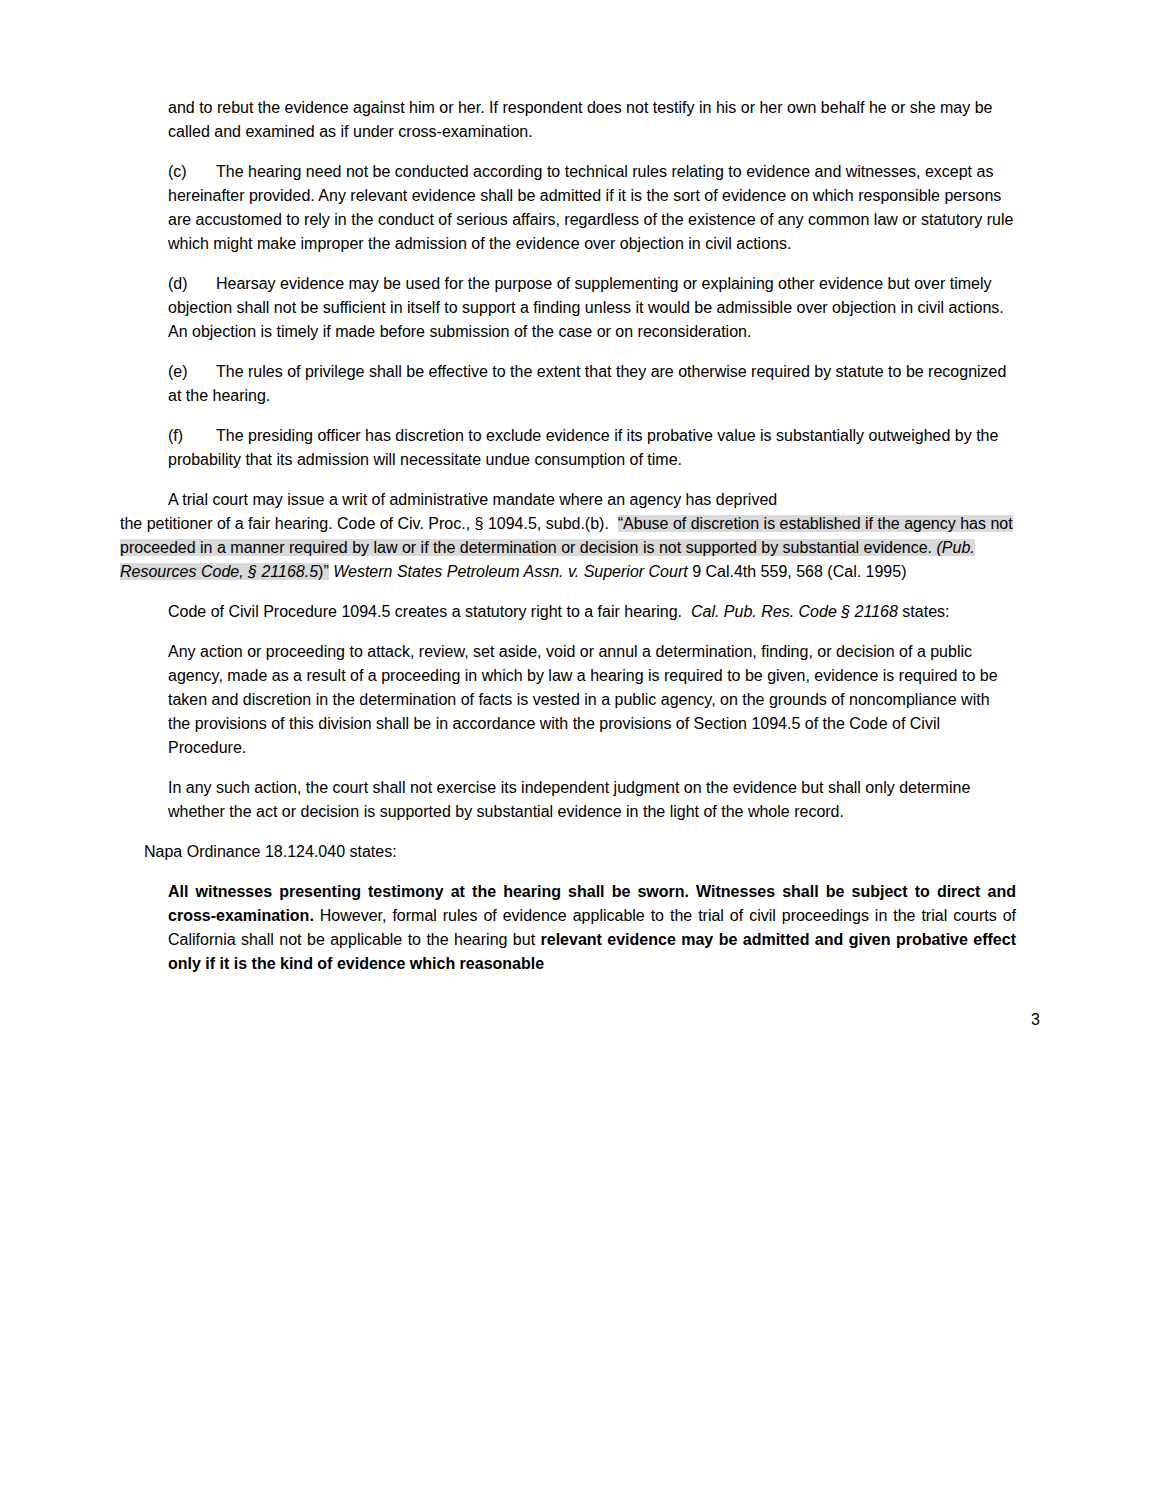and to rebut the evidence against him or her. If respondent does not testify in his or her own behalf he or she may be called and examined as if under cross-examination.
(c) The hearing need not be conducted according to technical rules relating to evidence and witnesses, except as hereinafter provided. Any relevant evidence shall be admitted if it is the sort of evidence on which responsible persons are accustomed to rely in the conduct of serious affairs, regardless of the existence of any common law or statutory rule which might make improper the admission of the evidence over objection in civil actions.
(d) Hearsay evidence may be used for the purpose of supplementing or explaining other evidence but over timely objection shall not be sufficient in itself to support a finding unless it would be admissible over objection in civil actions. An objection is timely if made before submission of the case or on reconsideration.
(e) The rules of privilege shall be effective to the extent that they are otherwise required by statute to be recognized at the hearing.
(f) The presiding officer has discretion to exclude evidence if its probative value is substantially outweighed by the probability that its admission will necessitate undue consumption of time.
A trial court may issue a writ of administrative mandate where an agency has deprived
the petitioner of a fair hearing. Code of Civ. Proc., § 1094.5, subd.(b). “Abuse of discretion is established if the agency has not proceeded in a manner required by law or if the determination or decision is not supported by substantial evidence. (Pub. Resources Code, § 21168.5)” Western States Petroleum Assn. v. Superior Court 9 Cal.4th 559, 568 (Cal. 1995)
Code of Civil Procedure 1094.5 creates a statutory right to a fair hearing. Cal. Pub. Res. Code § 21168 states:
Any action or proceeding to attack, review, set aside, void or annul a determination, finding, or decision of a public agency, made as a result of a proceeding in which by law a hearing is required to be given, evidence is required to be taken and discretion in the determination of facts is vested in a public agency, on the grounds of noncompliance with the provisions of this division shall be in accordance with the provisions of Section 1094.5 of the Code of Civil Procedure.
In any such action, the court shall not exercise its independent judgment on the evidence but shall only determine whether the act or decision is supported by substantial evidence in the light of the whole record.
Napa Ordinance 18.124.040 states:
All witnesses presenting testimony at the hearing shall be sworn. Witnesses shall be subject to direct and cross-examination. However, formal rules of evidence applicable to the trial of civil proceedings in the trial courts of California shall not be applicable to the hearing but relevant evidence may be admitted and given probative effect only if it is the kind of evidence which reasonable
3